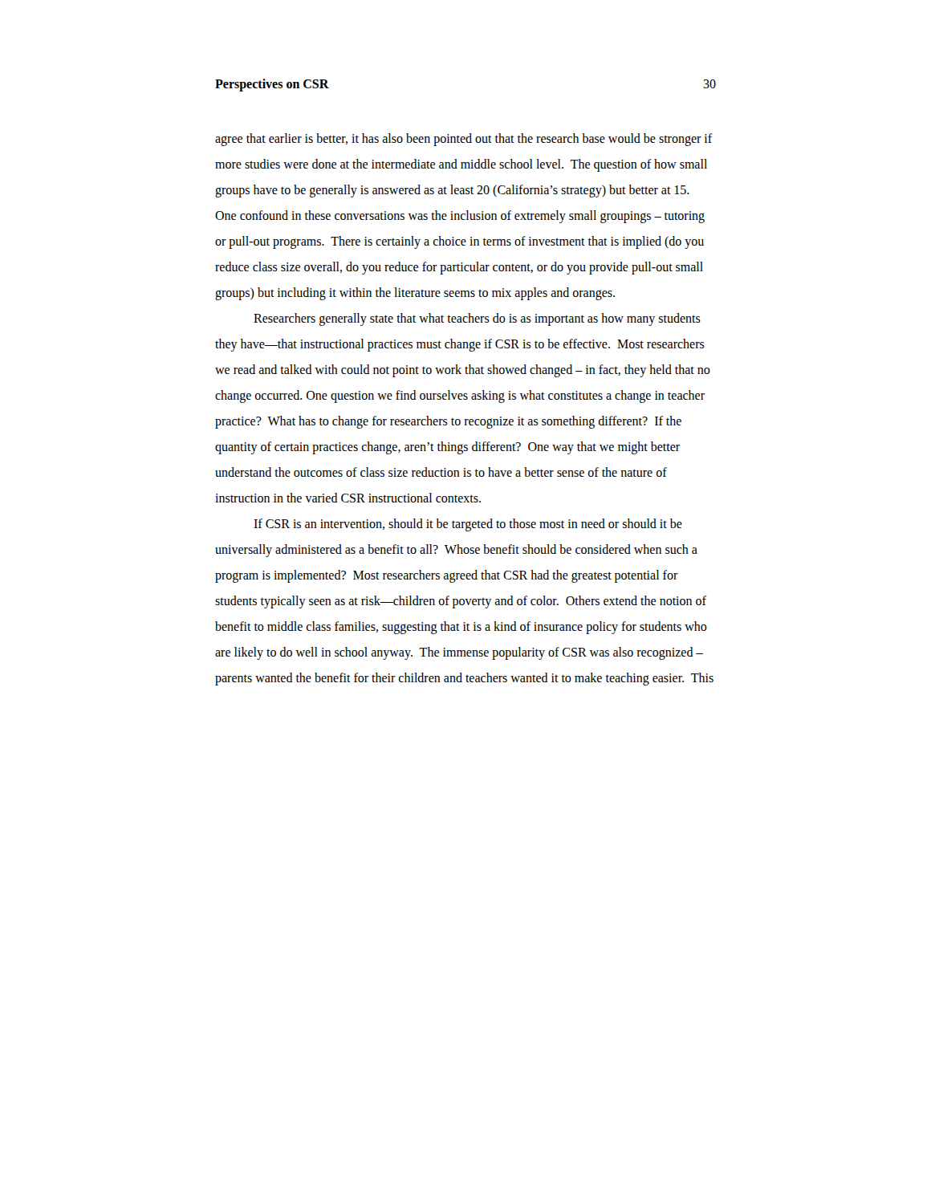Perspectives on CSR 30
agree that earlier is better, it has also been pointed out that the research base would be stronger if more studies were done at the intermediate and middle school level. The question of how small groups have to be generally is answered as at least 20 (California’s strategy) but better at 15. One confound in these conversations was the inclusion of extremely small groupings – tutoring or pull-out programs. There is certainly a choice in terms of investment that is implied (do you reduce class size overall, do you reduce for particular content, or do you provide pull-out small groups) but including it within the literature seems to mix apples and oranges.
Researchers generally state that what teachers do is as important as how many students they have—that instructional practices must change if CSR is to be effective. Most researchers we read and talked with could not point to work that showed changed – in fact, they held that no change occurred. One question we find ourselves asking is what constitutes a change in teacher practice? What has to change for researchers to recognize it as something different? If the quantity of certain practices change, aren’t things different? One way that we might better understand the outcomes of class size reduction is to have a better sense of the nature of instruction in the varied CSR instructional contexts.
If CSR is an intervention, should it be targeted to those most in need or should it be universally administered as a benefit to all? Whose benefit should be considered when such a program is implemented? Most researchers agreed that CSR had the greatest potential for students typically seen as at risk—children of poverty and of color. Others extend the notion of benefit to middle class families, suggesting that it is a kind of insurance policy for students who are likely to do well in school anyway. The immense popularity of CSR was also recognized – parents wanted the benefit for their children and teachers wanted it to make teaching easier. This